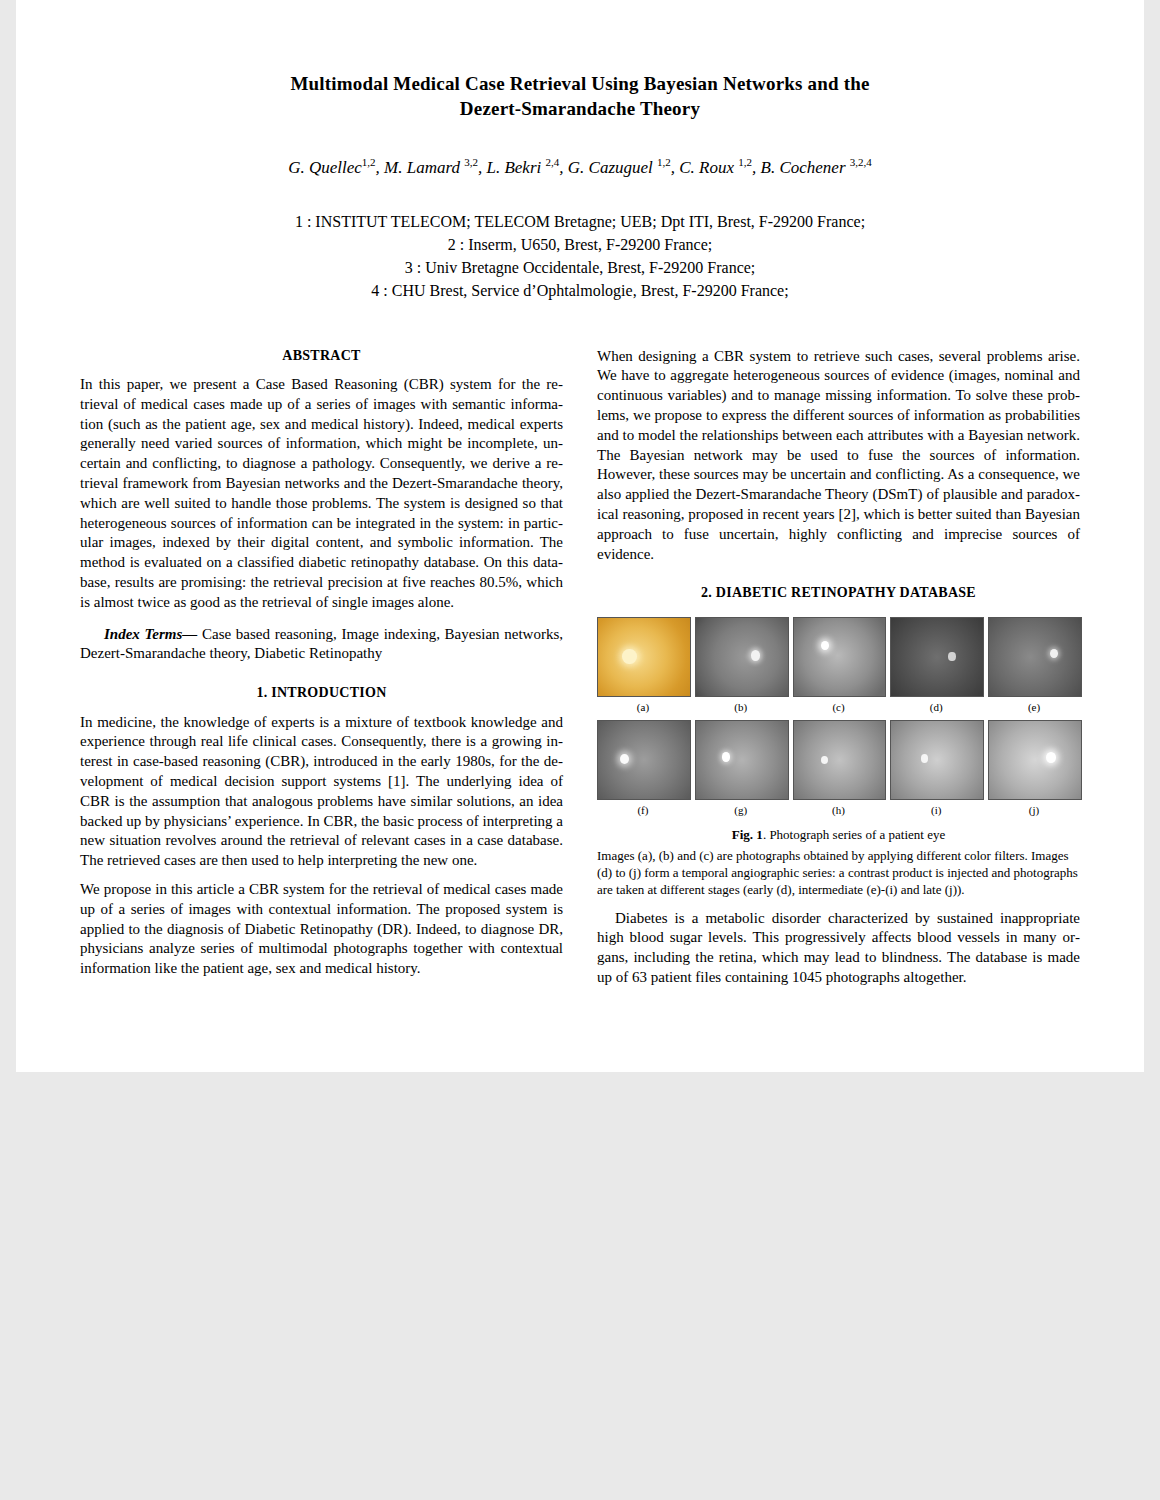Multimodal Medical Case Retrieval Using Bayesian Networks and the
Dezert-Smarandache Theory
G. Quellec1,2, M. Lamard 3,2, L. Bekri 2,4, G. Cazuguel 1,2, C. Roux 1,2, B. Cochener 3,2,4
1 : INSTITUT TELECOM; TELECOM Bretagne; UEB; Dpt ITI, Brest, F-29200 France;
2 : Inserm, U650, Brest, F-29200 France;
3 : Univ Bretagne Occidentale, Brest, F-29200 France;
4 : CHU Brest, Service d’Ophtalmologie, Brest, F-29200 France;
Abstract
In this paper, we present a Case Based Reasoning (CBR) system for the retrieval of medical cases made up of a series of images with semantic information (such as the patient age, sex and medical history). Indeed, medical experts generally need varied sources of information, which might be incomplete, uncertain and conflicting, to diagnose a pathology. Consequently, we derive a retrieval framework from Bayesian networks and the Dezert-Smarandache theory, which are well suited to handle those problems. The system is designed so that heterogeneous sources of information can be integrated in the system: in particular images, indexed by their digital content, and symbolic information. The method is evaluated on a classified diabetic retinopathy database. On this database, results are promising: the retrieval precision at five reaches 80.5%, which is almost twice as good as the retrieval of single images alone.
Index Terms— Case based reasoning, Image indexing, Bayesian networks, Dezert-Smarandache theory, Diabetic Retinopathy
1. Introduction
In medicine, the knowledge of experts is a mixture of textbook knowledge and experience through real life clinical cases. Consequently, there is a growing interest in case-based reasoning (CBR), introduced in the early 1980s, for the development of medical decision support systems [1]. The underlying idea of CBR is the assumption that analogous problems have similar solutions, an idea backed up by physicians’ experience. In CBR, the basic process of interpreting a new situation revolves around the retrieval of relevant cases in a case database. The retrieved cases are then used to help interpreting the new one.
We propose in this article a CBR system for the retrieval of medical cases made up of a series of images with contextual information. The proposed system is applied to the diagnosis of Diabetic Retinopathy (DR). Indeed, to diagnose DR, physicians analyze series of multimodal photographs together with contextual information like the patient age, sex and medical history.
When designing a CBR system to retrieve such cases, several problems arise. We have to aggregate heterogeneous sources of evidence (images, nominal and continuous variables) and to manage missing information. To solve these problems, we propose to express the different sources of information as probabilities and to model the relationships between each attributes with a Bayesian network. The Bayesian network may be used to fuse the sources of information. However, these sources may be uncertain and conflicting. As a consequence, we also applied the Dezert-Smarandache Theory (DSmT) of plausible and paradoxical reasoning, proposed in recent years [2], which is better suited than Bayesian approach to fuse uncertain, highly conflicting and imprecise sources of evidence.
2. Diabetic Retinopathy Database
(a)
(b)
(c)
(d)
(e)
(f)
(g)
(h)
(i)
(j)
Fig. 1. Photograph series of a patient eye Images (a), (b) and (c) are photographs obtained by applying different color filters. Images (d) to (j) form a temporal angiographic series: a contrast product is injected and photographs are taken at different stages (early (d), intermediate (e)-(i) and late (j)).
Diabetes is a metabolic disorder characterized by sustained inappropriate high blood sugar levels. This progressively affects blood vessels in many organs, including the retina, which may lead to blindness. The database is made up of 63 patient files containing 1045 photographs altogether.